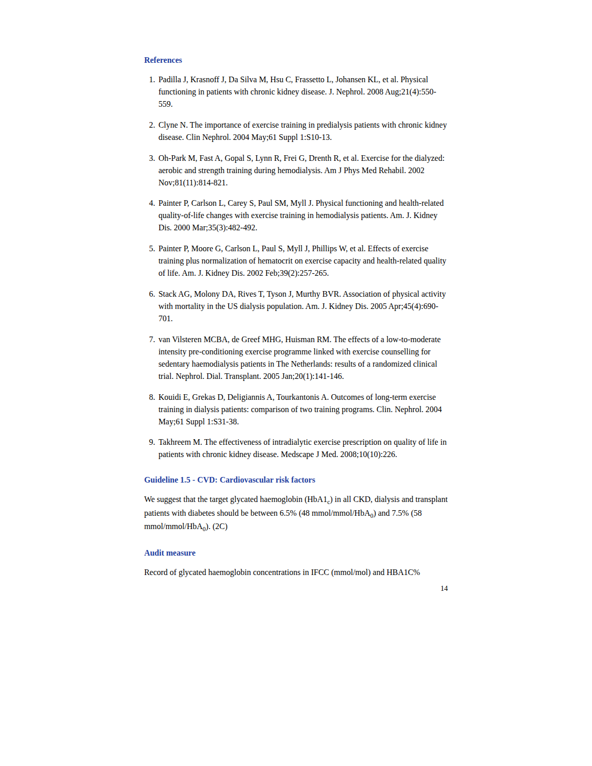References
Padilla J, Krasnoff J, Da Silva M, Hsu C, Frassetto L, Johansen KL, et al. Physical functioning in patients with chronic kidney disease. J. Nephrol. 2008 Aug;21(4):550-559.
Clyne N. The importance of exercise training in predialysis patients with chronic kidney disease. Clin Nephrol. 2004 May;61 Suppl 1:S10-13.
Oh-Park M, Fast A, Gopal S, Lynn R, Frei G, Drenth R, et al. Exercise for the dialyzed: aerobic and strength training during hemodialysis. Am J Phys Med Rehabil. 2002 Nov;81(11):814-821.
Painter P, Carlson L, Carey S, Paul SM, Myll J. Physical functioning and health-related quality-of-life changes with exercise training in hemodialysis patients. Am. J. Kidney Dis. 2000 Mar;35(3):482-492.
Painter P, Moore G, Carlson L, Paul S, Myll J, Phillips W, et al. Effects of exercise training plus normalization of hematocrit on exercise capacity and health-related quality of life. Am. J. Kidney Dis. 2002 Feb;39(2):257-265.
Stack AG, Molony DA, Rives T, Tyson J, Murthy BVR. Association of physical activity with mortality in the US dialysis population. Am. J. Kidney Dis. 2005 Apr;45(4):690-701.
van Vilsteren MCBA, de Greef MHG, Huisman RM. The effects of a low-to-moderate intensity pre-conditioning exercise programme linked with exercise counselling for sedentary haemodialysis patients in The Netherlands: results of a randomized clinical trial. Nephrol. Dial. Transplant. 2005 Jan;20(1):141-146.
Kouidi E, Grekas D, Deligiannis A, Tourkantonis A. Outcomes of long-term exercise training in dialysis patients: comparison of two training programs. Clin. Nephrol. 2004 May;61 Suppl 1:S31-38.
Takhreem M. The effectiveness of intradialytic exercise prescription on quality of life in patients with chronic kidney disease. Medscape J Med. 2008;10(10):226.
Guideline 1.5 - CVD: Cardiovascular risk factors
We suggest that the target glycated haemoglobin (HbA1c) in all CKD, dialysis and transplant patients with diabetes should be between 6.5% (48 mmol/mmol/HbA0) and 7.5% (58 mmol/mmol/HbA0). (2C)
Audit measure
Record of glycated haemoglobin concentrations in IFCC (mmol/mol) and HBA1C%
14